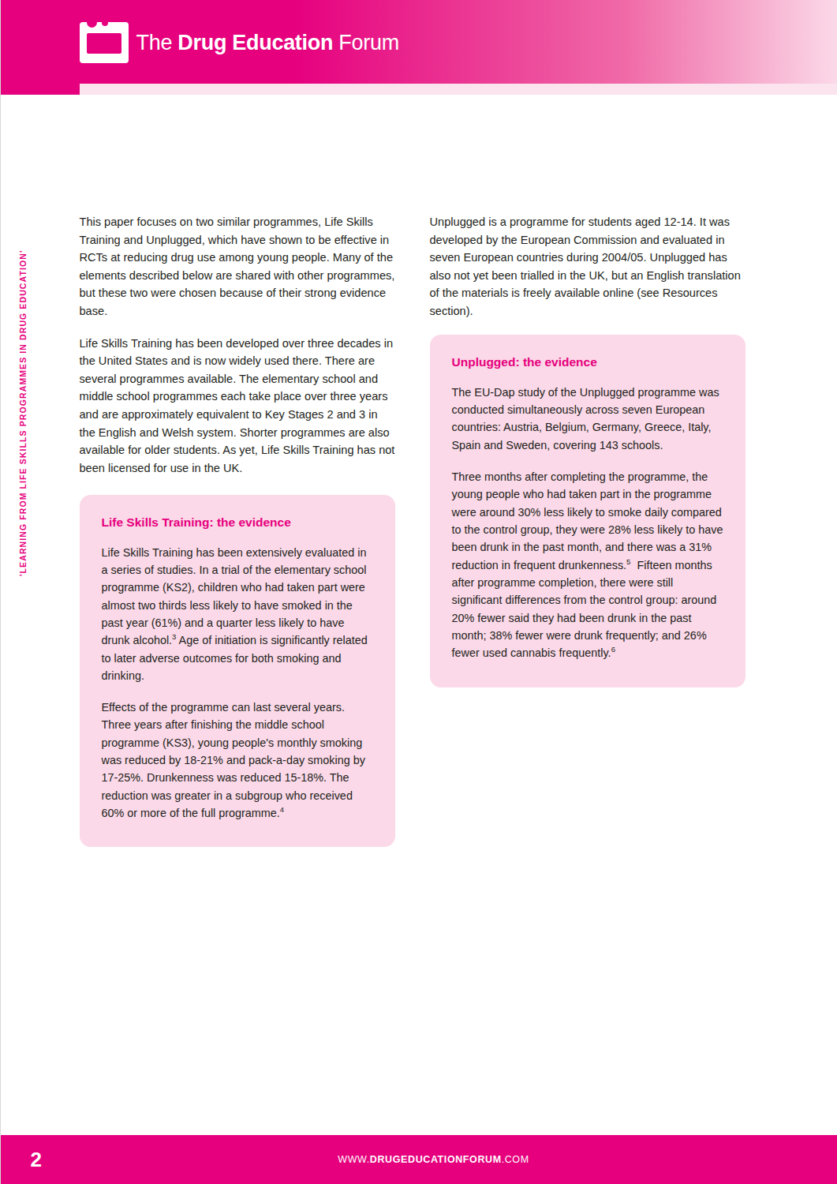The Drug Education Forum
'LEARNING FROM LIFE SKILLS PROGRAMMES IN DRUG EDUCATION'
This paper focuses on two similar programmes, Life Skills Training and Unplugged, which have shown to be effective in RCTs at reducing drug use among young people. Many of the elements described below are shared with other programmes, but these two were chosen because of their strong evidence base.
Life Skills Training has been developed over three decades in the United States and is now widely used there. There are several programmes available. The elementary school and middle school programmes each take place over three years and are approximately equivalent to Key Stages 2 and 3 in the English and Welsh system. Shorter programmes are also available for older students. As yet, Life Skills Training has not been licensed for use in the UK.
Life Skills Training: the evidence
Life Skills Training has been extensively evaluated in a series of studies. In a trial of the elementary school programme (KS2), children who had taken part were almost two thirds less likely to have smoked in the past year (61%) and a quarter less likely to have drunk alcohol.3 Age of initiation is significantly related to later adverse outcomes for both smoking and drinking.
Effects of the programme can last several years. Three years after finishing the middle school programme (KS3), young people's monthly smoking was reduced by 18-21% and pack-a-day smoking by 17-25%. Drunkenness was reduced 15-18%. The reduction was greater in a subgroup who received 60% or more of the full programme.4
Unplugged is a programme for students aged 12-14. It was developed by the European Commission and evaluated in seven European countries during 2004/05. Unplugged has also not yet been trialled in the UK, but an English translation of the materials is freely available online (see Resources section).
Unplugged: the evidence
The EU-Dap study of the Unplugged programme was conducted simultaneously across seven European countries: Austria, Belgium, Germany, Greece, Italy, Spain and Sweden, covering 143 schools.
Three months after completing the programme, the young people who had taken part in the programme were around 30% less likely to smoke daily compared to the control group, they were 28% less likely to have been drunk in the past month, and there was a 31% reduction in frequent drunkenness.5 Fifteen months after programme completion, there were still significant differences from the control group: around 20% fewer said they had been drunk in the past month; 38% fewer were drunk frequently; and 26% fewer used cannabis frequently.6
2
WWW.DRUGEDUCATIONFORUM.COM